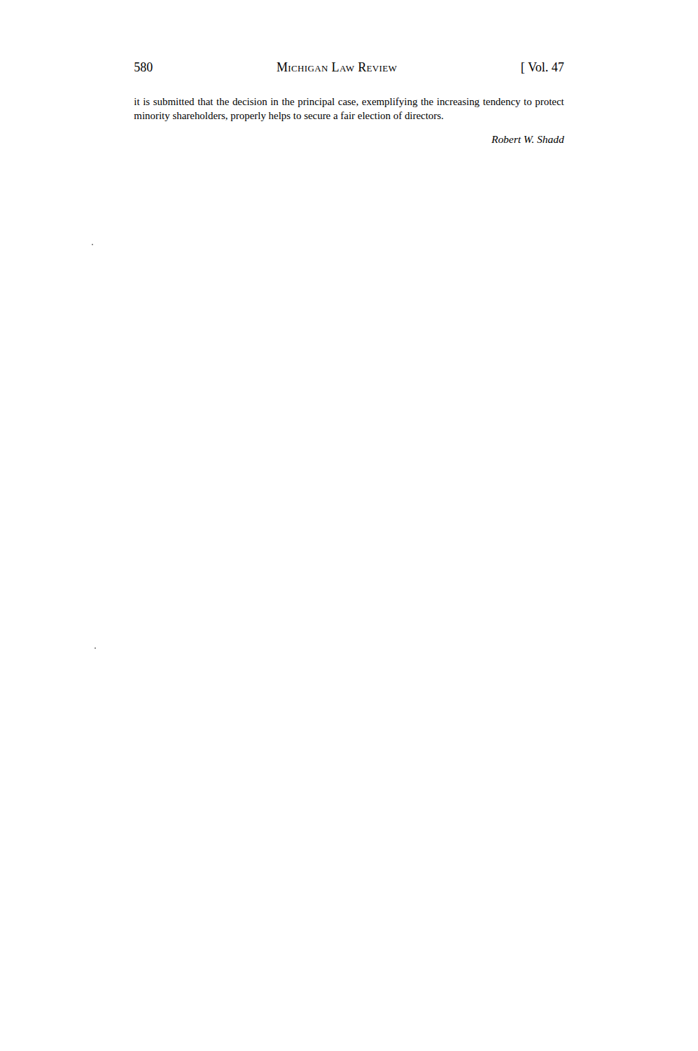580 Michigan Law Review [ Vol. 47
it is submitted that the decision in the principal case, exemplifying the increasing tendency to protect minority shareholders, properly helps to secure a fair election of directors.
Robert W. Shadd